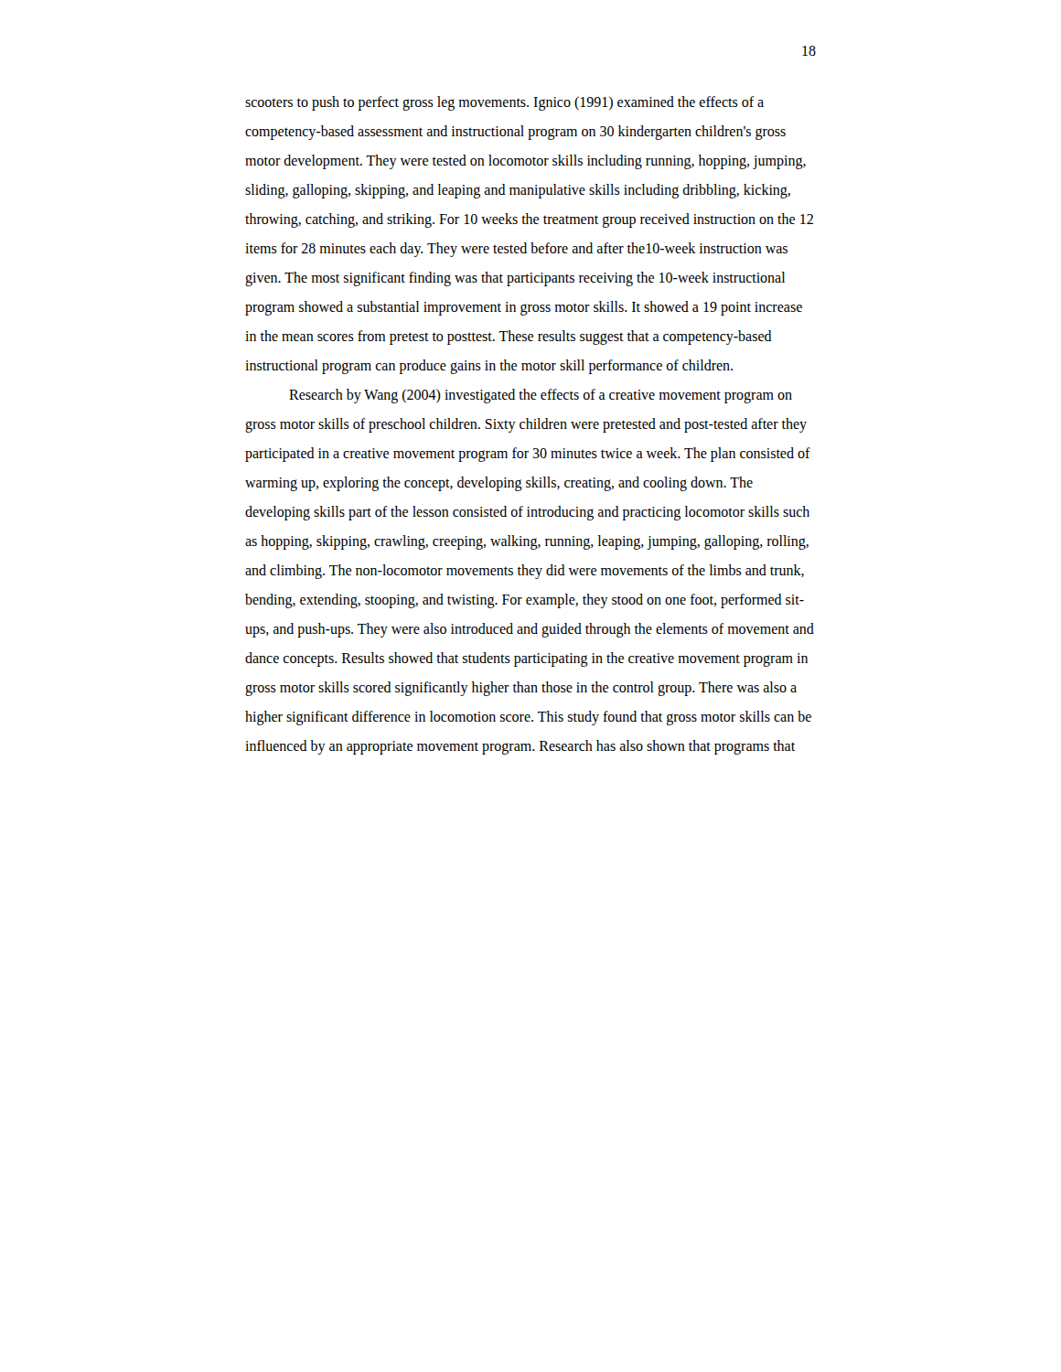18
scooters to push to perfect gross leg movements. Ignico (1991) examined the effects of a competency-based assessment and instructional program on 30 kindergarten children's gross motor development. They were tested on locomotor skills including running, hopping, jumping, sliding, galloping, skipping, and leaping and manipulative skills including dribbling, kicking, throwing, catching, and striking. For 10 weeks the treatment group received instruction on the 12 items for 28 minutes each day. They were tested before and after the10-week instruction was given. The most significant finding was that participants receiving the 10-week instructional program showed a substantial improvement in gross motor skills. It showed a 19 point increase in the mean scores from pretest to posttest. These results suggest that a competency-based instructional program can produce gains in the motor skill performance of children.
Research by Wang (2004) investigated the effects of a creative movement program on gross motor skills of preschool children. Sixty children were pretested and post-tested after they participated in a creative movement program for 30 minutes twice a week. The plan consisted of warming up, exploring the concept, developing skills, creating, and cooling down. The developing skills part of the lesson consisted of introducing and practicing locomotor skills such as hopping, skipping, crawling, creeping, walking, running, leaping, jumping, galloping, rolling, and climbing. The non-locomotor movements they did were movements of the limbs and trunk, bending, extending, stooping, and twisting. For example, they stood on one foot, performed sit-ups, and push-ups. They were also introduced and guided through the elements of movement and dance concepts. Results showed that students participating in the creative movement program in gross motor skills scored significantly higher than those in the control group. There was also a higher significant difference in locomotion score. This study found that gross motor skills can be influenced by an appropriate movement program. Research has also shown that programs that